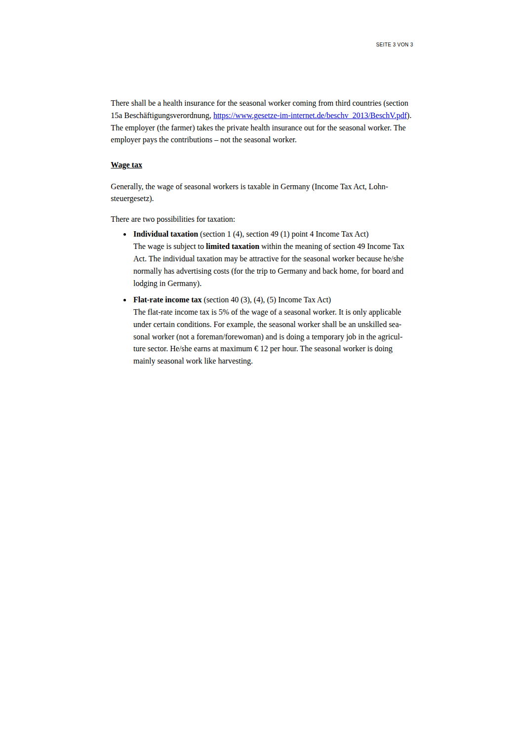SEITE 3 VON 3
There shall be a health insurance for the seasonal worker coming from third countries (section 15a Beschäftigungsverordnung, https://www.gesetze-im-internet.de/beschv_2013/BeschV.pdf). The employer (the farmer) takes the private health insurance out for the seasonal worker. The employer pays the contributions – not the seasonal worker.
Wage tax
Generally, the wage of seasonal workers is taxable in Germany (Income Tax Act, Lohn-steuergesetz).
There are two possibilities for taxation:
Individual taxation (section 1 (4), section 49 (1) point 4 Income Tax Act)
The wage is subject to limited taxation within the meaning of section 49 Income Tax Act. The individual taxation may be attractive for the seasonal worker because he/she normally has advertising costs (for the trip to Germany and back home, for board and lodging in Germany).
Flat-rate income tax (section 40 (3), (4), (5) Income Tax Act)
The flat-rate income tax is 5% of the wage of a seasonal worker. It is only applicable under certain conditions. For example, the seasonal worker shall be an unskilled sea-sonal worker (not a foreman/forewoman) and is doing a temporary job in the agricul-ture sector. He/she earns at maximum € 12 per hour. The seasonal worker is doing mainly seasonal work like harvesting.